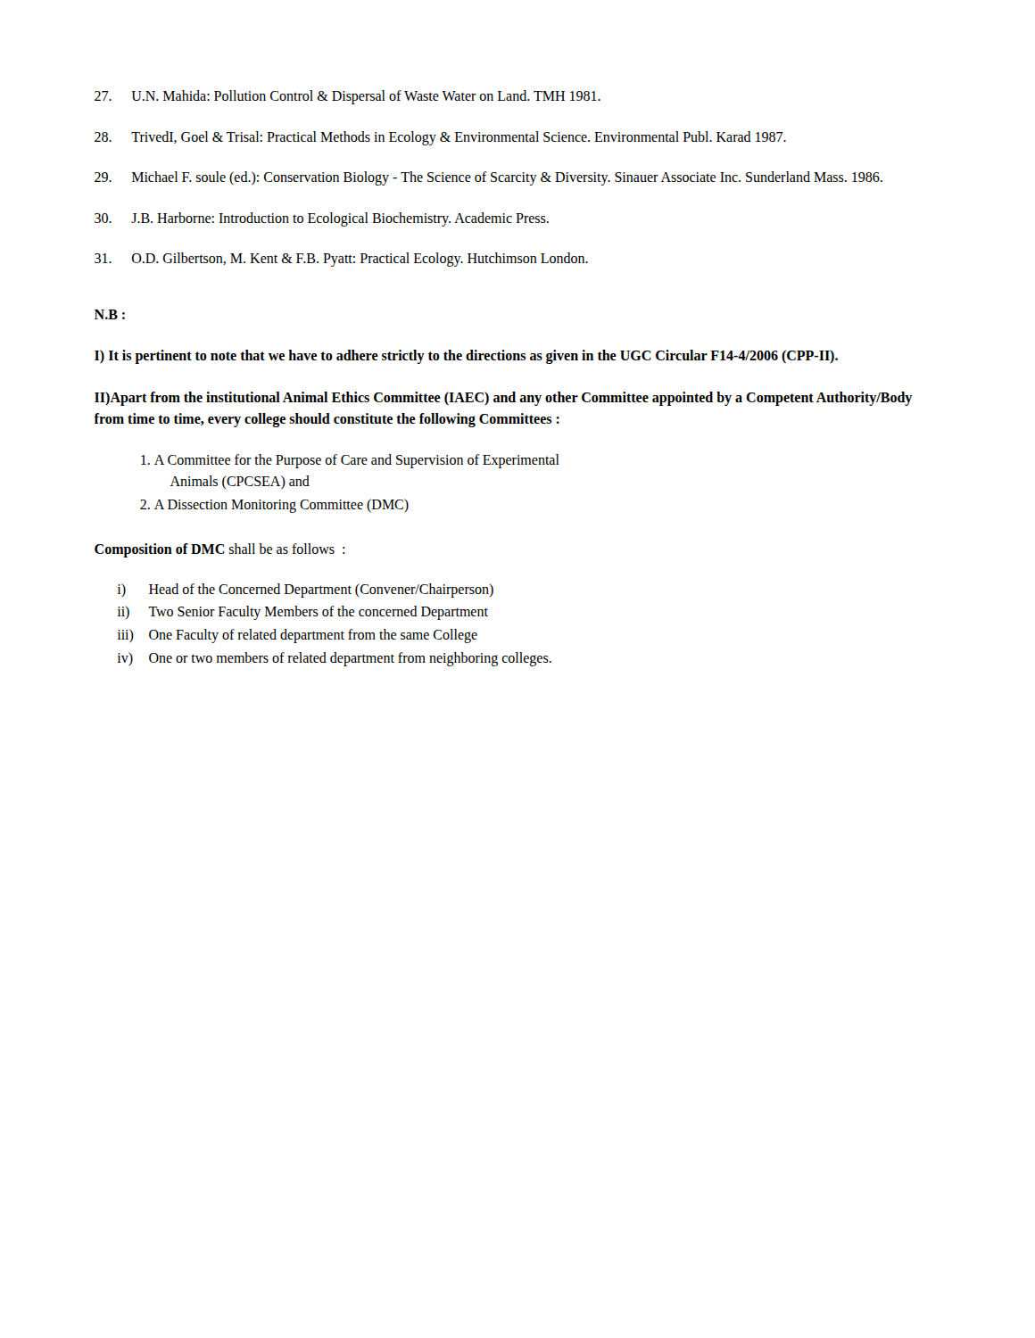27. U.N. Mahida: Pollution Control & Dispersal of Waste Water on Land. TMH 1981.
28. TrivedI, Goel & Trisal: Practical Methods in Ecology & Environmental Science. Environmental Publ. Karad 1987.
29. Michael F. soule (ed.): Conservation Biology - The Science of Scarcity & Diversity. Sinauer Associate Inc. Sunderland Mass. 1986.
30. J.B. Harborne: Introduction to Ecological Biochemistry. Academic Press.
31. O.D. Gilbertson, M. Kent & F.B. Pyatt: Practical Ecology. Hutchimson London.
N.B :
I) It is pertinent to note that we have to adhere strictly to the directions as given in the UGC Circular F14-4/2006 (CPP-II).
II)Apart from the institutional Animal Ethics Committee (IAEC) and any other Committee appointed by a Competent Authority/Body from time to time, every college should constitute the following Committees :
A Committee for the Purpose of Care and Supervision of Experimental Animals (CPCSEA) and
A Dissection Monitoring Committee (DMC)
Composition of DMC shall be as follows :
i) Head of the Concerned Department (Convener/Chairperson)
ii) Two Senior Faculty Members of the concerned Department
iii) One Faculty of related department from the same College
iv) One or two members of related department from neighboring colleges.